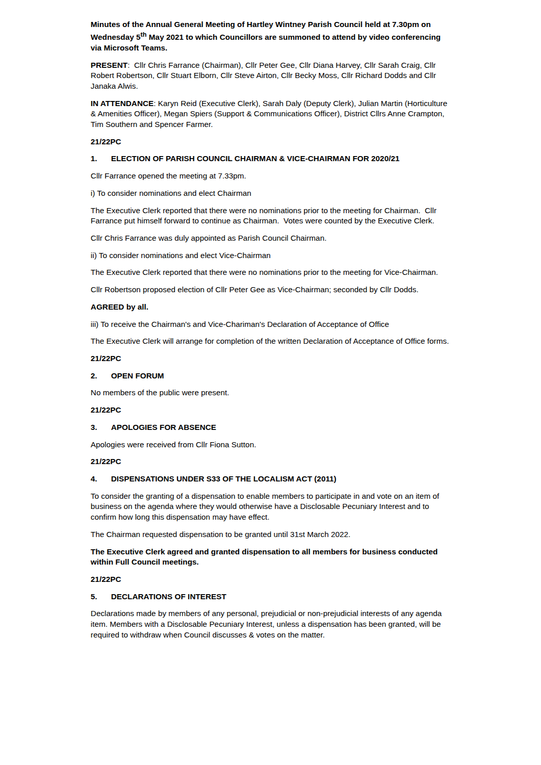Minutes of the Annual General Meeting of Hartley Wintney Parish Council held at 7.30pm on Wednesday 5th May 2021 to which Councillors are summoned to attend by video conferencing via Microsoft Teams.
PRESENT: Cllr Chris Farrance (Chairman), Cllr Peter Gee, Cllr Diana Harvey, Cllr Sarah Craig, Cllr Robert Robertson, Cllr Stuart Elborn, Cllr Steve Airton, Cllr Becky Moss, Cllr Richard Dodds and Cllr Janaka Alwis.
IN ATTENDANCE: Karyn Reid (Executive Clerk), Sarah Daly (Deputy Clerk), Julian Martin (Horticulture & Amenities Officer), Megan Spiers (Support & Communications Officer), District Cllrs Anne Crampton, Tim Southern and Spencer Farmer.
21/22PC
1. ELECTION OF PARISH COUNCIL CHAIRMAN & VICE-CHAIRMAN FOR 2020/21
Cllr Farrance opened the meeting at 7.33pm.
i) To consider nominations and elect Chairman
The Executive Clerk reported that there were no nominations prior to the meeting for Chairman. Cllr Farrance put himself forward to continue as Chairman. Votes were counted by the Executive Clerk.
Cllr Chris Farrance was duly appointed as Parish Council Chairman.
ii) To consider nominations and elect Vice-Chairman
The Executive Clerk reported that there were no nominations prior to the meeting for Vice-Chairman.
Cllr Robertson proposed election of Cllr Peter Gee as Vice-Chairman; seconded by Cllr Dodds.
AGREED by all.
iii) To receive the Chairman's and Vice-Chariman's Declaration of Acceptance of Office
The Executive Clerk will arrange for completion of the written Declaration of Acceptance of Office forms.
21/22PC
2. OPEN FORUM
No members of the public were present.
21/22PC
3. APOLOGIES FOR ABSENCE
Apologies were received from Cllr Fiona Sutton.
21/22PC
4. DISPENSATIONS UNDER S33 OF THE LOCALISM ACT (2011)
To consider the granting of a dispensation to enable members to participate in and vote on an item of business on the agenda where they would otherwise have a Disclosable Pecuniary Interest and to confirm how long this dispensation may have effect.
The Chairman requested dispensation to be granted until 31st March 2022.
The Executive Clerk agreed and granted dispensation to all members for business conducted within Full Council meetings.
21/22PC
5. DECLARATIONS OF INTEREST
Declarations made by members of any personal, prejudicial or non-prejudicial interests of any agenda item. Members with a Disclosable Pecuniary Interest, unless a dispensation has been granted, will be required to withdraw when Council discusses & votes on the matter.